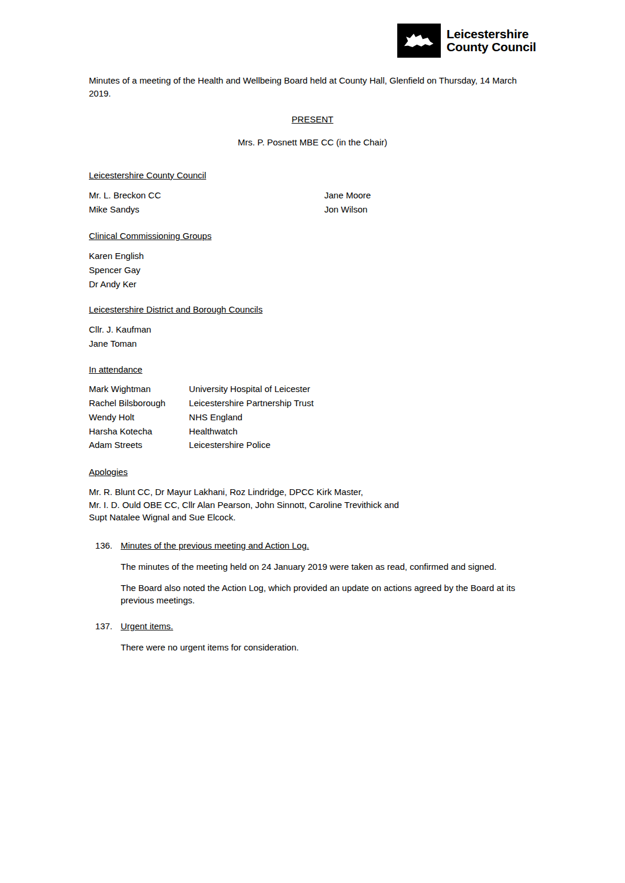Leicestershire
County Council
Minutes of a meeting of the Health and Wellbeing Board held at County Hall, Glenfield on Thursday, 14 March 2019.
PRESENT
Mrs. P. Posnett MBE CC (in the Chair)
Leicestershire County Council
Mr. L. Breckon CC
Mike Sandys
Jane Moore
Jon Wilson
Clinical Commissioning Groups
Karen English
Spencer Gay
Dr Andy Ker
Leicestershire District and Borough Councils
Cllr. J. Kaufman
Jane Toman
In attendance
| Mark Wightman | University Hospital of Leicester |
| Rachel Bilsborough | Leicestershire Partnership Trust |
| Wendy Holt | NHS England |
| Harsha Kotecha | Healthwatch |
| Adam Streets | Leicestershire Police |
Apologies
Mr. R. Blunt CC, Dr Mayur Lakhani, Roz Lindridge, DPCC Kirk Master,
Mr. I. D. Ould OBE CC, Cllr Alan Pearson, John Sinnott, Caroline Trevithick and
Supt Natalee Wignal and Sue Elcock.
136.
Minutes of the previous meeting and Action Log.
The minutes of the meeting held on 24 January 2019 were taken as read, confirmed and signed.
The Board also noted the Action Log, which provided an update on actions agreed by the Board at its previous meetings.
137.
Urgent items.
There were no urgent items for consideration.